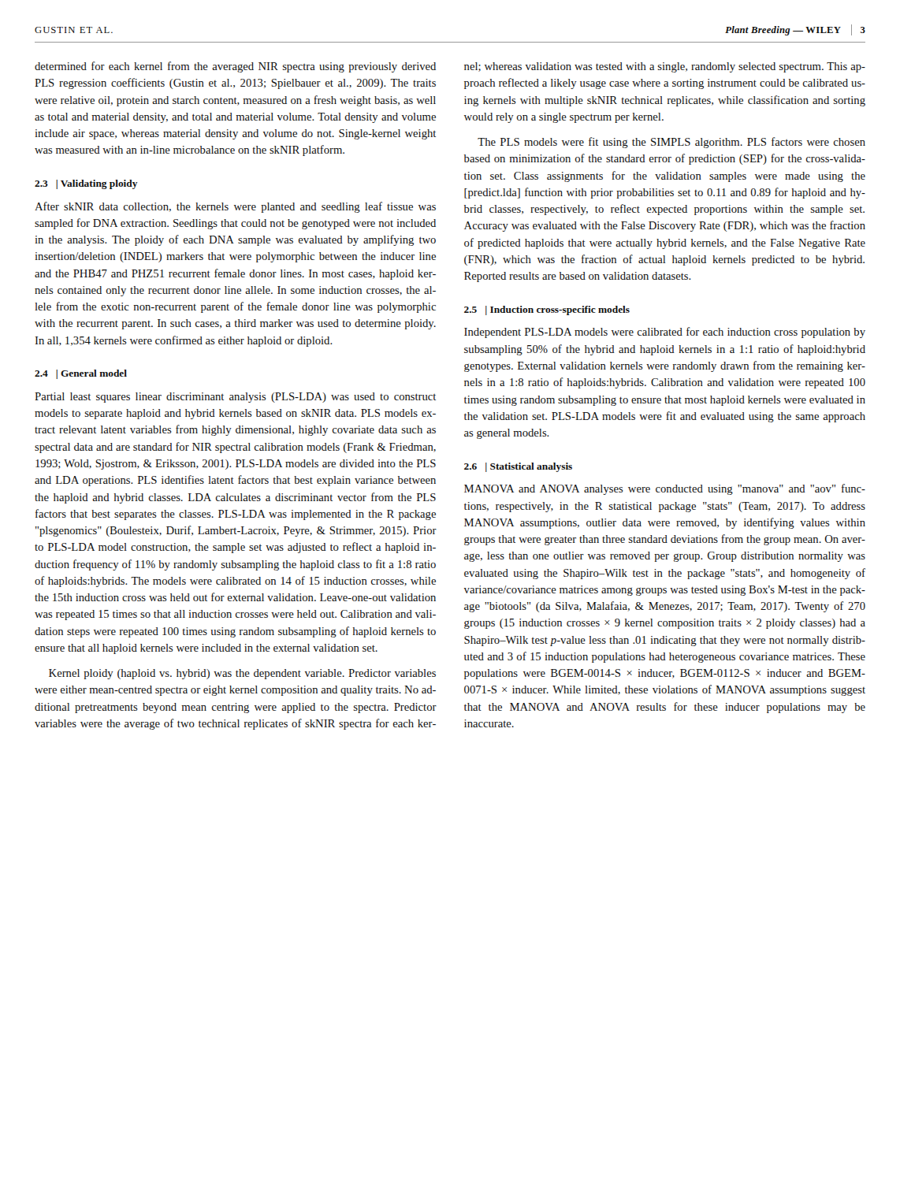Gustin et al. Plant Breeding — WILEY 3
determined for each kernel from the averaged NIR spectra using previously derived PLS regression coefficients (Gustin et al., 2013; Spielbauer et al., 2009). The traits were relative oil, protein and starch content, measured on a fresh weight basis, as well as total and material density, and total and material volume. Total density and volume include air space, whereas material density and volume do not. Single-kernel weight was measured with an in-line microbalance on the skNIR platform.
2.3 | Validating ploidy
After skNIR data collection, the kernels were planted and seedling leaf tissue was sampled for DNA extraction. Seedlings that could not be genotyped were not included in the analysis. The ploidy of each DNA sample was evaluated by amplifying two insertion/deletion (INDEL) markers that were polymorphic between the inducer line and the PHB47 and PHZ51 recurrent female donor lines. In most cases, haploid kernels contained only the recurrent donor line allele. In some induction crosses, the allele from the exotic non-recurrent parent of the female donor line was polymorphic with the recurrent parent. In such cases, a third marker was used to determine ploidy. In all, 1,354 kernels were confirmed as either haploid or diploid.
2.4 | General model
Partial least squares linear discriminant analysis (PLS-LDA) was used to construct models to separate haploid and hybrid kernels based on skNIR data. PLS models extract relevant latent variables from highly dimensional, highly covariate data such as spectral data and are standard for NIR spectral calibration models (Frank & Friedman, 1993; Wold, Sjostrom, & Eriksson, 2001). PLS-LDA models are divided into the PLS and LDA operations. PLS identifies latent factors that best explain variance between the haploid and hybrid classes. LDA calculates a discriminant vector from the PLS factors that best separates the classes. PLS-LDA was implemented in the R package "plsgenomics" (Boulesteix, Durif, Lambert-Lacroix, Peyre, & Strimmer, 2015). Prior to PLS-LDA model construction, the sample set was adjusted to reflect a haploid induction frequency of 11% by randomly subsampling the haploid class to fit a 1:8 ratio of haploids:hybrids. The models were calibrated on 14 of 15 induction crosses, while the 15th induction cross was held out for external validation. Leave-one-out validation was repeated 15 times so that all induction crosses were held out. Calibration and validation steps were repeated 100 times using random subsampling of haploid kernels to ensure that all haploid kernels were included in the external validation set.
Kernel ploidy (haploid vs. hybrid) was the dependent variable. Predictor variables were either mean-centred spectra or eight kernel composition and quality traits. No additional pretreatments beyond mean centring were applied to the spectra. Predictor variables were the average of two technical replicates of skNIR spectra for each kernel; whereas validation was tested with a single, randomly selected spectrum. This approach reflected a likely usage case where a sorting instrument could be calibrated using kernels with multiple skNIR technical replicates, while classification and sorting would rely on a single spectrum per kernel.
The PLS models were fit using the SIMPLS algorithm. PLS factors were chosen based on minimization of the standard error of prediction (SEP) for the cross-validation set. Class assignments for the validation samples were made using the [predict.lda] function with prior probabilities set to 0.11 and 0.89 for haploid and hybrid classes, respectively, to reflect expected proportions within the sample set. Accuracy was evaluated with the False Discovery Rate (FDR), which was the fraction of predicted haploids that were actually hybrid kernels, and the False Negative Rate (FNR), which was the fraction of actual haploid kernels predicted to be hybrid. Reported results are based on validation datasets.
2.5 | Induction cross-specific models
Independent PLS-LDA models were calibrated for each induction cross population by subsampling 50% of the hybrid and haploid kernels in a 1:1 ratio of haploid:hybrid genotypes. External validation kernels were randomly drawn from the remaining kernels in a 1:8 ratio of haploids:hybrids. Calibration and validation were repeated 100 times using random subsampling to ensure that most haploid kernels were evaluated in the validation set. PLS-LDA models were fit and evaluated using the same approach as general models.
2.6 | Statistical analysis
MANOVA and ANOVA analyses were conducted using "manova" and "aov" functions, respectively, in the R statistical package "stats" (Team, 2017). To address MANOVA assumptions, outlier data were removed, by identifying values within groups that were greater than three standard deviations from the group mean. On average, less than one outlier was removed per group. Group distribution normality was evaluated using the Shapiro–Wilk test in the package "stats", and homogeneity of variance/covariance matrices among groups was tested using Box's M-test in the package "biotools" (da Silva, Malafaia, & Menezes, 2017; Team, 2017). Twenty of 270 groups (15 induction crosses × 9 kernel composition traits × 2 ploidy classes) had a Shapiro–Wilk test p-value less than .01 indicating that they were not normally distributed and 3 of 15 induction populations had heterogeneous covariance matrices. These populations were BGEM-0014-S × inducer, BGEM-0112-S × inducer and BGEM-0071-S × inducer. While limited, these violations of MANOVA assumptions suggest that the MANOVA and ANOVA results for these inducer populations may be inaccurate.